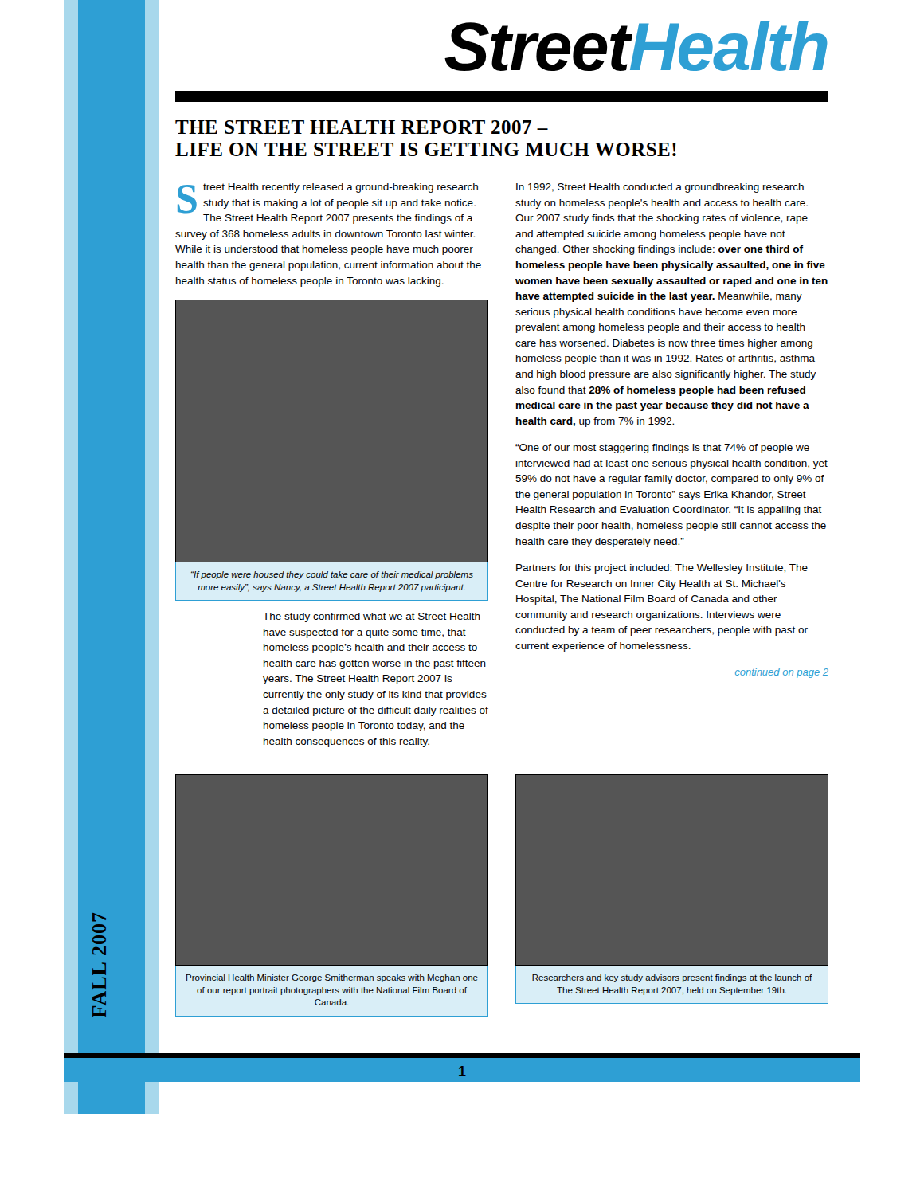FALL 2007
Street Health
The Street Health Report 2007 –
Life on the Street is Getting Much Worse!
Street Health recently released a ground-breaking research study that is making a lot of people sit up and take notice. The Street Health Report 2007 presents the findings of a survey of 368 homeless adults in downtown Toronto last winter. While it is understood that homeless people have much poorer health than the general population, current information about the health status of homeless people in Toronto was lacking.
“If people were housed they could take care of their medical problems more easily”, says Nancy, a Street Health Report 2007 participant.
The study confirmed what we at Street Health have suspected for a quite some time, that homeless people’s health and their access to health care has gotten worse in the past fifteen years. The Street Health Report 2007 is currently the only study of its kind that provides a detailed picture of the difficult daily realities of homeless people in Toronto today, and the health consequences of this reality.
In 1992, Street Health conducted a groundbreaking research study on homeless people's health and access to health care. Our 2007 study finds that the shocking rates of violence, rape and attempted suicide among homeless people have not changed. Other shocking findings include: over one third of homeless people have been physically assaulted, one in five women have been sexually assaulted or raped and one in ten have attempted suicide in the last year. Meanwhile, many serious physical health conditions have become even more prevalent among homeless people and their access to health care has worsened. Diabetes is now three times higher among homeless people than it was in 1992. Rates of arthritis, asthma and high blood pressure are also significantly higher. The study also found that 28% of homeless people had been refused medical care in the past year because they did not have a health card, up from 7% in 1992.
“One of our most staggering findings is that 74% of people we interviewed had at least one serious physical health condition, yet 59% do not have a regular family doctor, compared to only 9% of the general population in Toronto” says Erika Khandor, Street Health Research and Evaluation Coordinator. “It is appalling that despite their poor health, homeless people still cannot access the health care they desperately need.”
Partners for this project included: The Wellesley Institute, The Centre for Research on Inner City Health at St. Michael's Hospital, The National Film Board of Canada and other community and research organizations. Interviews were conducted by a team of peer researchers, people with past or current experience of homelessness.
continued on page 2
Provincial Health Minister George Smitherman speaks with Meghan one of our report portrait photographers with the National Film Board of Canada.
Researchers and key study advisors present findings at the launch of The Street Health Report 2007, held on September 19th.
1